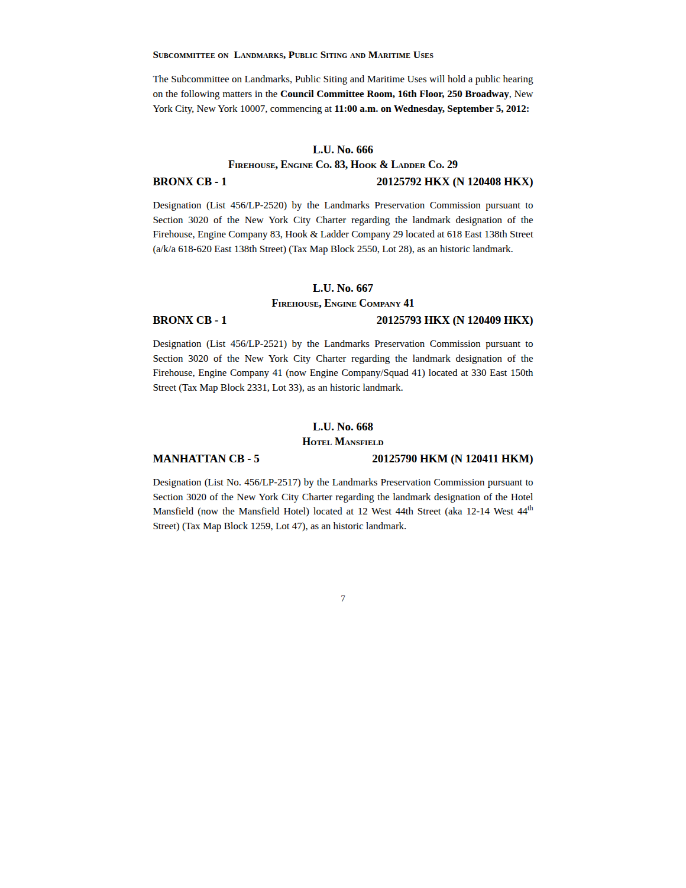Subcommittee on Landmarks, Public Siting and Maritime Uses
The Subcommittee on Landmarks, Public Siting and Maritime Uses will hold a public hearing on the following matters in the Council Committee Room, 16th Floor, 250 Broadway, New York City, New York 10007, commencing at 11:00 a.m. on Wednesday, September 5, 2012:
L.U. No. 666 Firehouse, Engine Co. 83, Hook & Ladder Co. 29
BRONX CB - 1 20125792 HKX (N 120408 HKX)
Designation (List 456/LP-2520) by the Landmarks Preservation Commission pursuant to Section 3020 of the New York City Charter regarding the landmark designation of the Firehouse, Engine Company 83, Hook & Ladder Company 29 located at 618 East 138th Street (a/k/a 618-620 East 138th Street) (Tax Map Block 2550, Lot 28), as an historic landmark.
L.U. No. 667 Firehouse, Engine Company 41
BRONX CB - 1 20125793 HKX (N 120409 HKX)
Designation (List 456/LP-2521) by the Landmarks Preservation Commission pursuant to Section 3020 of the New York City Charter regarding the landmark designation of the Firehouse, Engine Company 41 (now Engine Company/Squad 41) located at 330 East 150th Street (Tax Map Block 2331, Lot 33), as an historic landmark.
L.U. No. 668 Hotel Mansfield
MANHATTAN CB - 5 20125790 HKM (N 120411 HKM)
Designation (List No. 456/LP-2517) by the Landmarks Preservation Commission pursuant to Section 3020 of the New York City Charter regarding the landmark designation of the Hotel Mansfield (now the Mansfield Hotel) located at 12 West 44th Street (aka 12-14 West 44th Street) (Tax Map Block 1259, Lot 47), as an historic landmark.
7